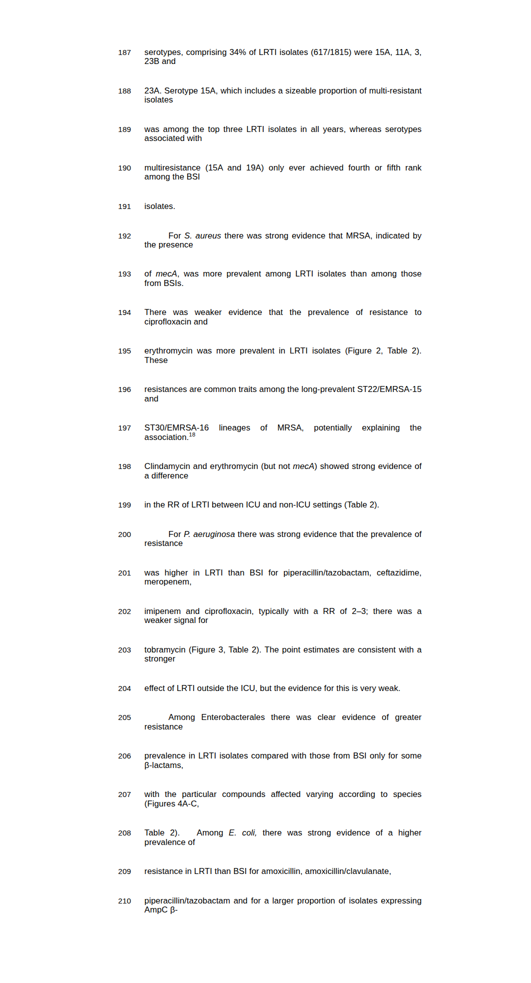187
serotypes, comprising 34% of LRTI isolates (617/1815) were 15A, 11A, 3, 23B and
188
23A. Serotype 15A, which includes a sizeable proportion of multi-resistant isolates
189
was among the top three LRTI isolates in all years, whereas serotypes associated with
190
multiresistance (15A and 19A) only ever achieved fourth or fifth rank among the BSI
191
isolates.
192
For S. aureus there was strong evidence that MRSA, indicated by the presence
193
of mecA, was more prevalent among LRTI isolates than among those from BSIs.
194
There was weaker evidence that the prevalence of resistance to ciprofloxacin and
195
erythromycin was more prevalent in LRTI isolates (Figure 2, Table 2). These
196
resistances are common traits among the long-prevalent ST22/EMRSA-15 and
197
ST30/EMRSA-16 lineages of MRSA, potentially explaining the association.18
198
Clindamycin and erythromycin (but not mecA) showed strong evidence of a difference
199
in the RR of LRTI between ICU and non-ICU settings (Table 2).
200
For P. aeruginosa there was strong evidence that the prevalence of resistance
201
was higher in LRTI than BSI for piperacillin/tazobactam, ceftazidime, meropenem,
202
imipenem and ciprofloxacin, typically with a RR of 2–3; there was a weaker signal for
203
tobramycin (Figure 3, Table 2). The point estimates are consistent with a stronger
204
effect of LRTI outside the ICU, but the evidence for this is very weak.
205
Among Enterobacterales there was clear evidence of greater resistance
206
prevalence in LRTI isolates compared with those from BSI only for some β-lactams,
207
with the particular compounds affected varying according to species (Figures 4A-C,
208
Table 2). Among E. coli, there was strong evidence of a higher prevalence of
209
resistance in LRTI than BSI for amoxicillin, amoxicillin/clavulanate,
210
piperacillin/tazobactam and for a larger proportion of isolates expressing AmpC β-